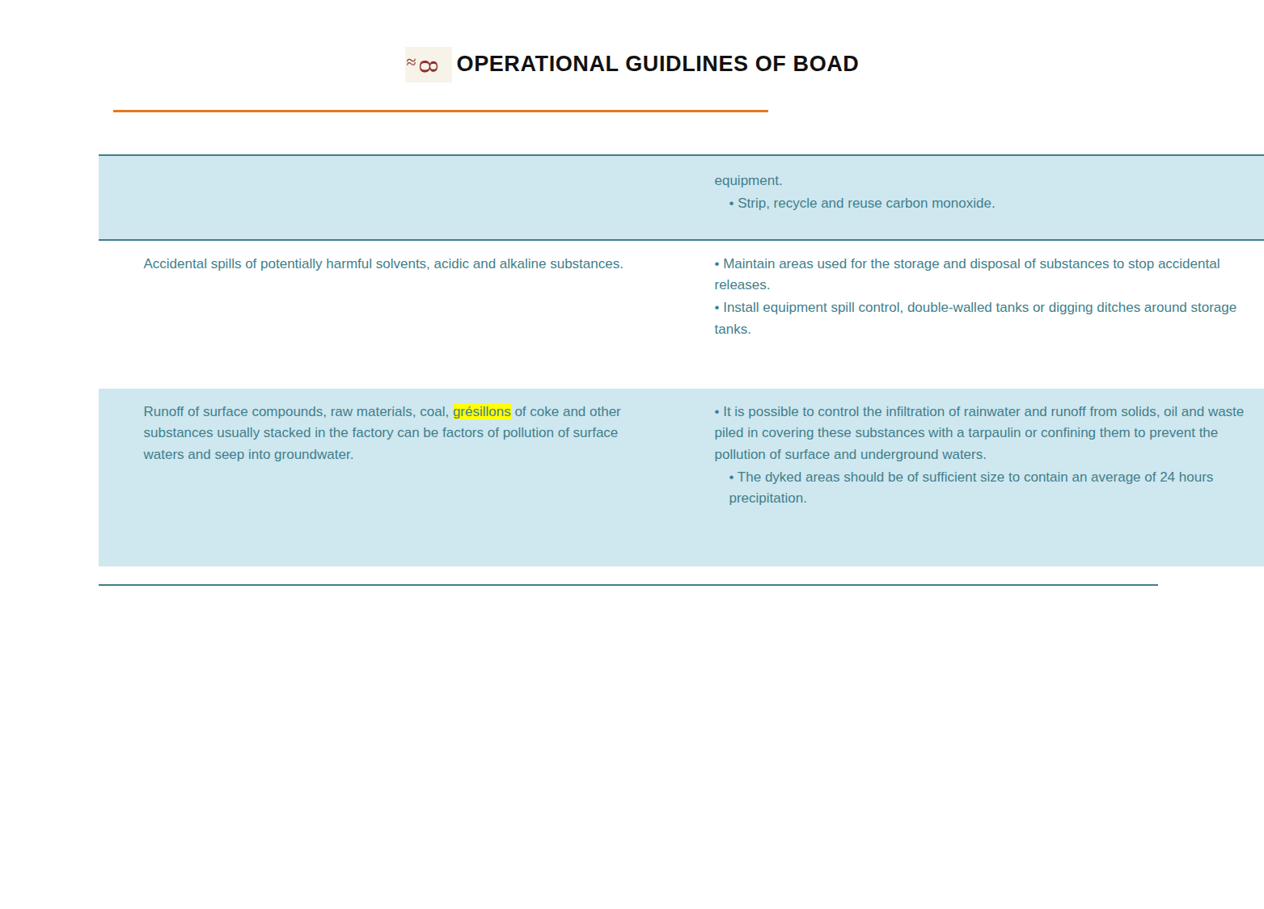OPERATIONAL GUIDLINES OF BOAD
| | equipment. • Strip, recycle and reuse carbon monoxide. |
| Accidental spills of potentially harmful solvents, acidic and alkaline substances. | • Maintain areas used for the storage and disposal of substances to stop accidental releases. • Install equipment spill control, double-walled tanks or digging ditches around storage tanks. |
| Runoff of surface compounds, raw materials, coal, grésillons of coke and other substances usually stacked in the factory can be factors of pollution of surface waters and seep into groundwater. | • It is possible to control the infiltration of rainwater and runoff from solids, oil and waste piled in covering these substances with a tarpaulin or confining them to prevent the pollution of surface and underground waters. • The dyked areas should be of sufficient size to contain an average of 24 hours precipitation. |